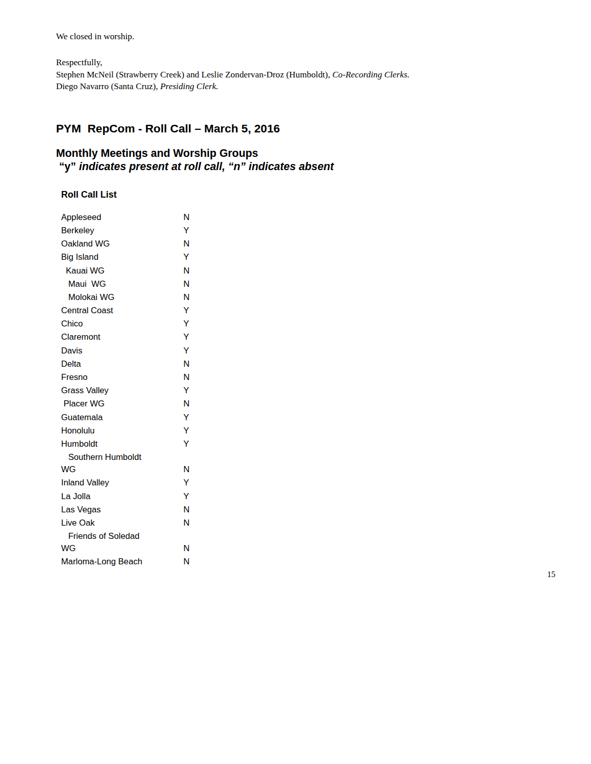We closed in worship.
Respectfully,
Stephen McNeil (Strawberry Creek) and Leslie Zondervan-Droz (Humboldt), Co-Recording Clerks.
Diego Navarro (Santa Cruz), Presiding Clerk.
PYM RepCom - Roll Call – March 5, 2016
Monthly Meetings and Worship Groups
“y” indicates present at roll call, “n” indicates absent
Roll Call List
| Appleseed | N |
| Berkeley | Y |
| Oakland WG | N |
| Big Island | Y |
| Kauai WG | N |
| Maui WG | N |
| Molokai WG | N |
| Central Coast | Y |
| Chico | Y |
| Claremont | Y |
| Davis | Y |
| Delta | N |
| Fresno | N |
| Grass Valley | Y |
| Placer WG | N |
| Guatemala | Y |
| Honolulu | Y |
| Humboldt | Y |
| Southern Humboldt WG | N |
| Inland Valley | Y |
| La Jolla | Y |
| Las Vegas | N |
| Live Oak | N |
| Friends of Soledad WG | N |
| Marloma-Long Beach | N |
15